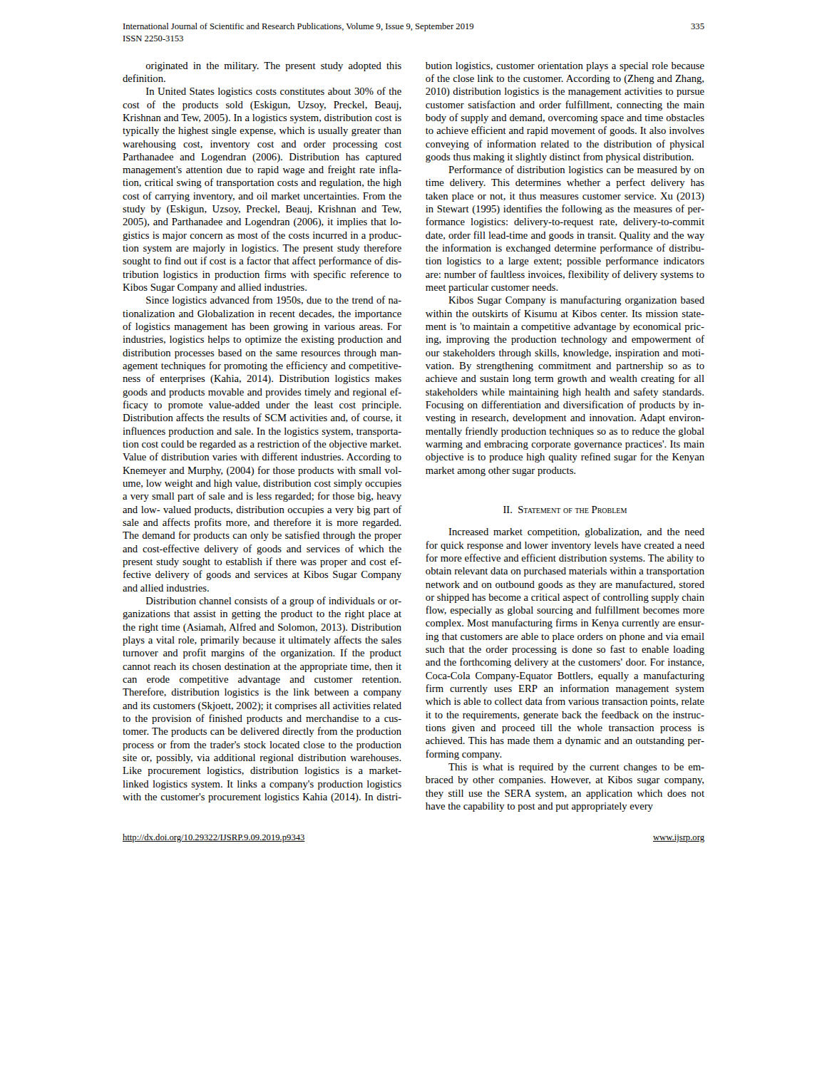International Journal of Scientific and Research Publications, Volume 9, Issue 9, September 2019 335
ISSN 2250-3153
originated in the military. The present study adopted this definition.
In United States logistics costs constitutes about 30% of the cost of the products sold (Eskigun, Uzsoy, Preckel, Beauj, Krishnan and Tew, 2005). In a logistics system, distribution cost is typically the highest single expense, which is usually greater than warehousing cost, inventory cost and order processing cost Parthanadee and Logendran (2006). Distribution has captured management's attention due to rapid wage and freight rate inflation, critical swing of transportation costs and regulation, the high cost of carrying inventory, and oil market uncertainties. From the study by (Eskigun, Uzsoy, Preckel, Beauj, Krishnan and Tew, 2005), and Parthanadee and Logendran (2006), it implies that logistics is major concern as most of the costs incurred in a production system are majorly in logistics. The present study therefore sought to find out if cost is a factor that affect performance of distribution logistics in production firms with specific reference to Kibos Sugar Company and allied industries.
Since logistics advanced from 1950s, due to the trend of nationalization and Globalization in recent decades, the importance of logistics management has been growing in various areas. For industries, logistics helps to optimize the existing production and distribution processes based on the same resources through management techniques for promoting the efficiency and competitiveness of enterprises (Kahia, 2014). Distribution logistics makes goods and products movable and provides timely and regional efficacy to promote value-added under the least cost principle. Distribution affects the results of SCM activities and, of course, it influences production and sale. In the logistics system, transportation cost could be regarded as a restriction of the objective market. Value of distribution varies with different industries. According to Knemeyer and Murphy, (2004) for those products with small volume, low weight and high value, distribution cost simply occupies a very small part of sale and is less regarded; for those big, heavy and low- valued products, distribution occupies a very big part of sale and affects profits more, and therefore it is more regarded. The demand for products can only be satisfied through the proper and cost-effective delivery of goods and services of which the present study sought to establish if there was proper and cost effective delivery of goods and services at Kibos Sugar Company and allied industries.
Distribution channel consists of a group of individuals or organizations that assist in getting the product to the right place at the right time (Asiamah, Alfred and Solomon, 2013). Distribution plays a vital role, primarily because it ultimately affects the sales turnover and profit margins of the organization. If the product cannot reach its chosen destination at the appropriate time, then it can erode competitive advantage and customer retention. Therefore, distribution logistics is the link between a company and its customers (Skjoett, 2002); it comprises all activities related to the provision of finished products and merchandise to a customer. The products can be delivered directly from the production process or from the trader's stock located close to the production site or, possibly, via additional regional distribution warehouses. Like procurement logistics, distribution logistics is a market-linked logistics system. It links a company's production logistics with the customer's procurement logistics Kahia (2014). In distribution logistics, customer orientation plays a special role because of the close link to the customer. According to (Zheng and Zhang, 2010) distribution logistics is the management activities to pursue customer satisfaction and order fulfillment, connecting the main body of supply and demand, overcoming space and time obstacles to achieve efficient and rapid movement of goods. It also involves conveying of information related to the distribution of physical goods thus making it slightly distinct from physical distribution.
Performance of distribution logistics can be measured by on time delivery. This determines whether a perfect delivery has taken place or not, it thus measures customer service. Xu (2013) in Stewart (1995) identifies the following as the measures of performance logistics: delivery-to-request rate, delivery-to-commit date, order fill lead-time and goods in transit. Quality and the way the information is exchanged determine performance of distribution logistics to a large extent; possible performance indicators are: number of faultless invoices, flexibility of delivery systems to meet particular customer needs.
Kibos Sugar Company is manufacturing organization based within the outskirts of Kisumu at Kibos center. Its mission statement is 'to maintain a competitive advantage by economical pricing, improving the production technology and empowerment of our stakeholders through skills, knowledge, inspiration and motivation. By strengthening commitment and partnership so as to achieve and sustain long term growth and wealth creating for all stakeholders while maintaining high health and safety standards. Focusing on differentiation and diversification of products by investing in research, development and innovation. Adapt environmentally friendly production techniques so as to reduce the global warming and embracing corporate governance practices'. Its main objective is to produce high quality refined sugar for the Kenyan market among other sugar products.
II. Statement of the Problem
Increased market competition, globalization, and the need for quick response and lower inventory levels have created a need for more effective and efficient distribution systems. The ability to obtain relevant data on purchased materials within a transportation network and on outbound goods as they are manufactured, stored or shipped has become a critical aspect of controlling supply chain flow, especially as global sourcing and fulfillment becomes more complex. Most manufacturing firms in Kenya currently are ensuring that customers are able to place orders on phone and via email such that the order processing is done so fast to enable loading and the forthcoming delivery at the customers' door. For instance, Coca-Cola Company-Equator Bottlers, equally a manufacturing firm currently uses ERP an information management system which is able to collect data from various transaction points, relate it to the requirements, generate back the feedback on the instructions given and proceed till the whole transaction process is achieved. This has made them a dynamic and an outstanding performing company.
This is what is required by the current changes to be embraced by other companies. However, at Kibos sugar company, they still use the SERA system, an application which does not have the capability to post and put appropriately every
http://dx.doi.org/10.29322/IJSRP.9.09.2019.p9343 www.ijsrp.org